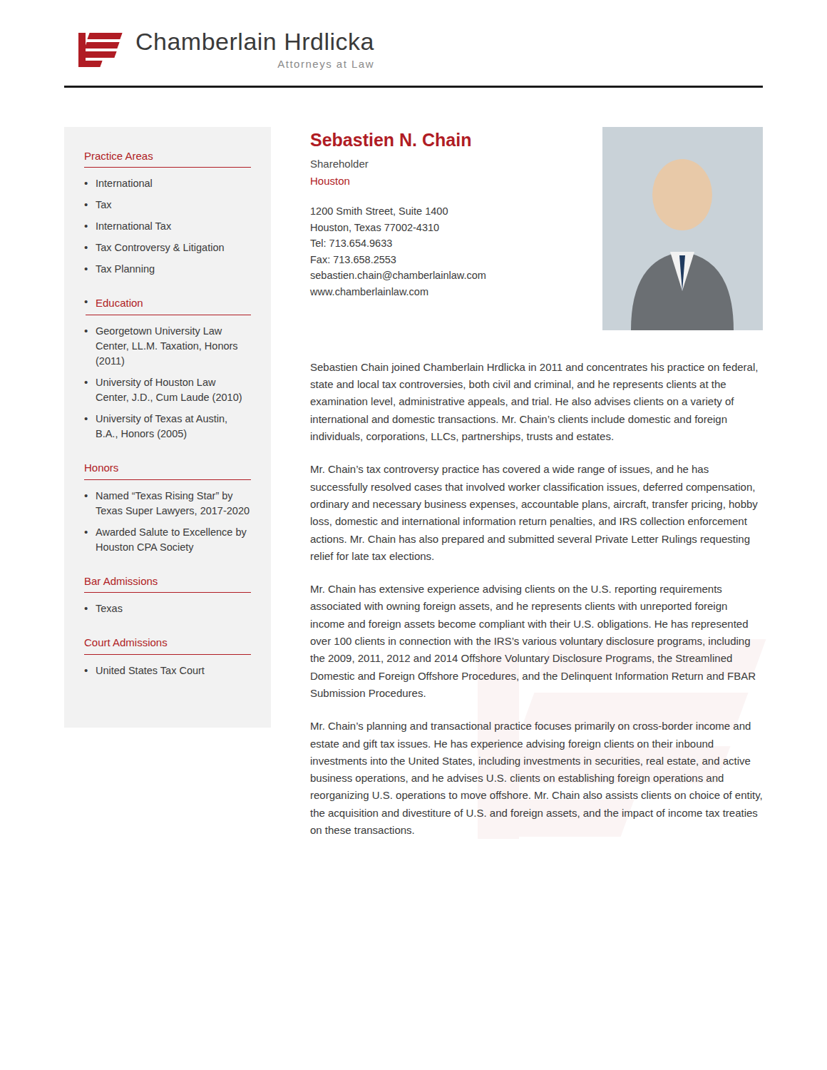Chamberlain Hrdlicka
Attorneys at Law
Practice Areas
International
Tax
International Tax
Tax Controversy & Litigation
Tax Planning
Education
Georgetown University Law Center, LL.M. Taxation, Honors (2011)
University of Houston Law Center, J.D., Cum Laude (2010)
University of Texas at Austin, B.A., Honors (2005)
Honors
Named “Texas Rising Star” by Texas Super Lawyers, 2017-2020
Awarded Salute to Excellence by Houston CPA Society
Bar Admissions
Texas
Court Admissions
United States Tax Court
Sebastien N. Chain
Shareholder
Houston
1200 Smith Street, Suite 1400
Houston, Texas 77002-4310
Tel: 713.654.9633
Fax: 713.658.2553
sebastien.chain@chamberlainlaw.com
www.chamberlainlaw.com
Sebastien Chain joined Chamberlain Hrdlicka in 2011 and concentrates his practice on federal, state and local tax controversies, both civil and criminal, and he represents clients at the examination level, administrative appeals, and trial. He also advises clients on a variety of international and domestic transactions. Mr. Chain’s clients include domestic and foreign individuals, corporations, LLCs, partnerships, trusts and estates.
Mr. Chain’s tax controversy practice has covered a wide range of issues, and he has successfully resolved cases that involved worker classification issues, deferred compensation, ordinary and necessary business expenses, accountable plans, aircraft, transfer pricing, hobby loss, domestic and international information return penalties, and IRS collection enforcement actions. Mr. Chain has also prepared and submitted several Private Letter Rulings requesting relief for late tax elections.
Mr. Chain has extensive experience advising clients on the U.S. reporting requirements associated with owning foreign assets, and he represents clients with unreported foreign income and foreign assets become compliant with their U.S. obligations. He has represented over 100 clients in connection with the IRS’s various voluntary disclosure programs, including the 2009, 2011, 2012 and 2014 Offshore Voluntary Disclosure Programs, the Streamlined Domestic and Foreign Offshore Procedures, and the Delinquent Information Return and FBAR Submission Procedures.
Mr. Chain’s planning and transactional practice focuses primarily on cross-border income and estate and gift tax issues. He has experience advising foreign clients on their inbound investments into the United States, including investments in securities, real estate, and active business operations, and he advises U.S. clients on establishing foreign operations and reorganizing U.S. operations to move offshore. Mr. Chain also assists clients on choice of entity, the acquisition and divestiture of U.S. and foreign assets, and the impact of income tax treaties on these transactions.